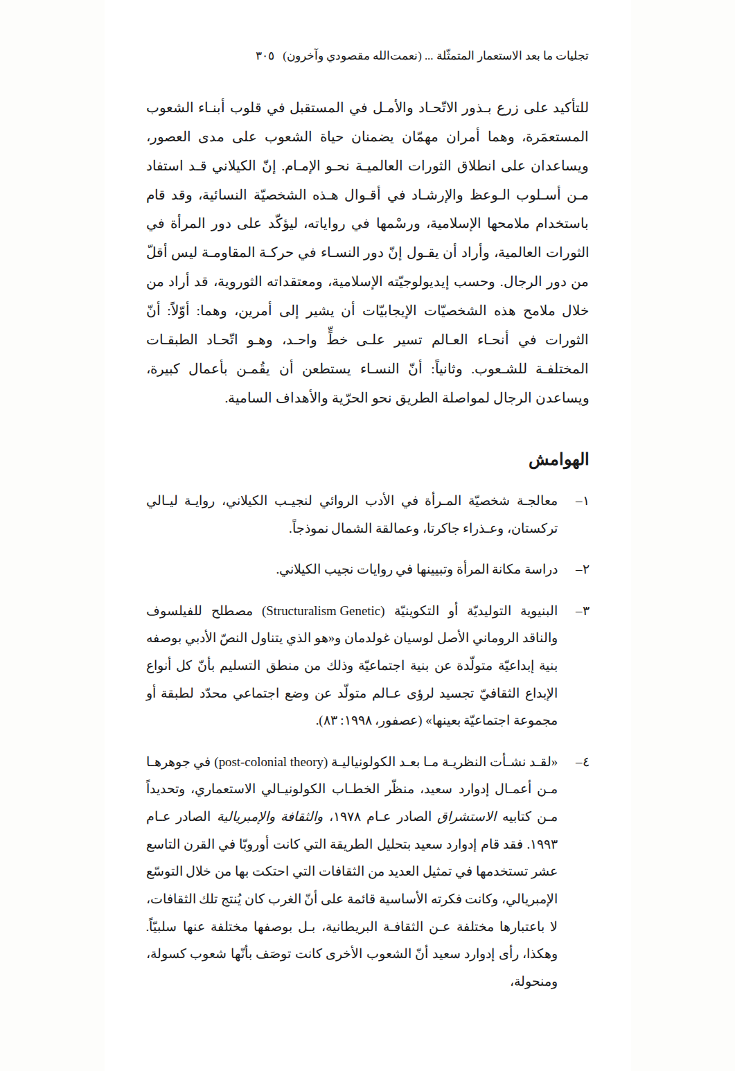تجليات ما بعد الاستعمار المتمثّلة ... (نعمت‌الله مقصودي وآخرون) ٣٠٥
للتأكيد على زرع بـذور الاتّحـاد والأمـل في المستقبل في قلوب أبنـاء الشعوب المستعمَرة، وهما أمران مهمّان يضمنان حياة الشعوب على مدى العصور، ويساعدان على انطلاق الثورات العالميـة نحـو الإمـام. إنّ الكيلاني قـد استفاد مـن أسـلوب الـوعظ والإرشـاد في أقـوال هـذه الشخصيّة النسائية، وقد قام باستخدام ملامحها الإسلامية، ورسْمها في رواياته، ليؤكّد على دور المرأة في الثورات العالمية، وأراد أن يقـول إنّ دور النسـاء في حركـة المقاومـة ليس أقلّ من دور الرجال. وحسب إيديولوجيّته الإسلامية، ومعتقداته الثوروية، قد أراد من خلال ملامح هذه الشخصيّات الإيجابيّات أن يشير إلى أمرين، وهما: أوّلاً: أنّ الثورات في أنحـاء العـالم تسير علـى خطٍّ واحـد، وهـو اتّحـاد الطبقـات المختلفـة للشـعوب. وثانياً: أنّ النسـاء يستطعن أن يقُمـن بأعمال كبيرة، ويساعدن الرجال لمواصلة الطريق نحو الحرّية والأهداف السامية.
الهوامش
١– معالجـة شخصيّة المـرأة في الأدب الروائي لنجيـب الكيلاني، روايـة ليـالي تركستان، وعـذراء جاكرتا، وعمالقة الشمال نموذجاً.
٢– دراسة مكانة المرأة وتبيينها في روايات نجيب الكيلاني.
٣– البنيوية التوليديّة أو التكوينيّة (Structuralism Genetic) مصطلح للفيلسوف والناقد الروماني الأصل لوسيان غولدمان و«هو الذي يتناول النصّ الأدبي بوصفه بنية إبداعيّة متولّدة عن بنية اجتماعيّة وذلك من منطق التسليم بأنّ كل أنواع الإبداع الثقافيّ تجسيد لرؤى عـالم متولّد عن وضع اجتماعي محدّد لطبقة أو مجموعة اجتماعيّة بعينها» (عصفور، ١٩٩٨: ٨٣).
٤– «لقـد نشـأت النظريـة مـا بعـد الكولونياليـة (post-colonial theory) في جوهرهـا مـن أعمـال إدوارد سعيد، منظّر الخطـاب الكولونيـالي الاستعماري، وتحديداً مـن كتابيه الاستشراق الصادر عـام ١٩٧٨، والثقافة والإمبريالية الصادر عـام ١٩٩٣. فقد قام إدوارد سعيد بتحليل الطريقة التي كانت أوروبّا في القرن التاسع عشر تستخدمها في تمثيل العديد من الثقافات التي احتكت بها من خلال التوسّع الإمبريالي، وكانت فكرته الأساسية قائمة على أنّ الغرب كان يُنتج تلك الثقافات، لا باعتبارها مختلفة عـن الثقافـة البريطانية، بـل بوصفها مختلفة عنها سلبيّاً. وهكذا، رأى إدوارد سعيد أنّ الشعوب الأخرى كانت توصَف بأنّها شعوب كسولة، ومنحولة،